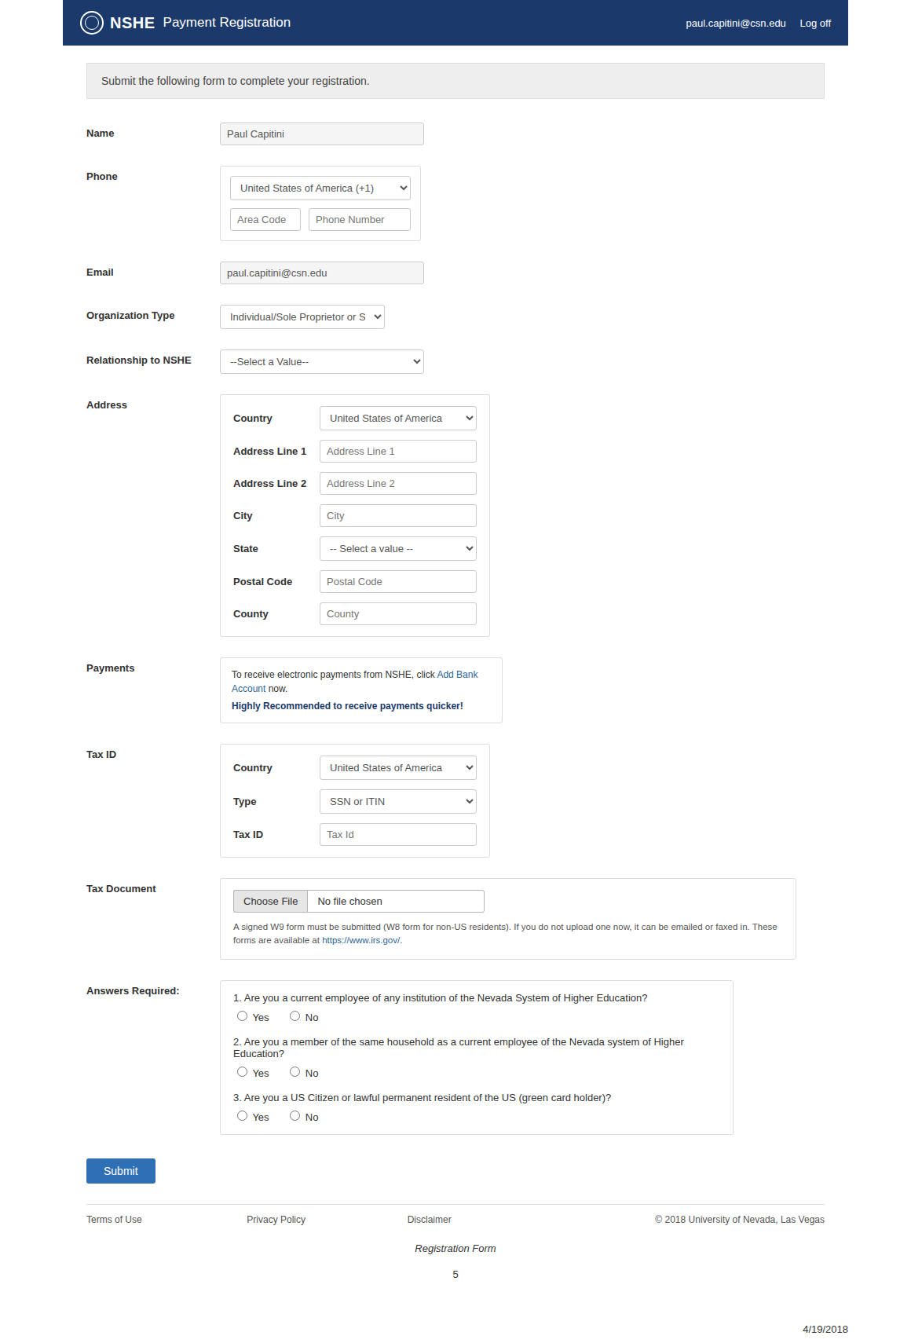NSHE Payment Registration paul.capitini@csn.edu Log off
Submit the following form to complete your registration.
Name
Phone
United States of America (+1)
Email
Organization Type
Individual/Sole Proprietor or Single-Me
Relationship to NSHE
--Select a Value--
Address
Country United States of America
Address Line 1
Address Line 2
City
State -- Select a value --
Postal Code
County
Payments
To receive electronic payments from NSHE, click Add Bank Account now. Highly Recommended to receive payments quicker!
Tax ID
Country United States of America
Type SSN or ITIN
Tax ID
Tax Document
Choose File No file chosen
A signed W9 form must be submitted (W8 form for non-US residents). If you do not upload one now, it can be emailed or faxed in. These forms are available at https://www.irs.gov/.
Answers Required:
1. Are you a current employee of any institution of the Nevada System of Higher Education?
Yes No
2. Are you a member of the same household as a current employee of the Nevada system of Higher Education?
Yes No
3. Are you a US Citizen or lawful permanent resident of the US (green card holder)?
Yes No
Submit
Terms of Use Privacy Policy Disclaimer © 2018 University of Nevada, Las Vegas
Registration Form
5
4/19/2018